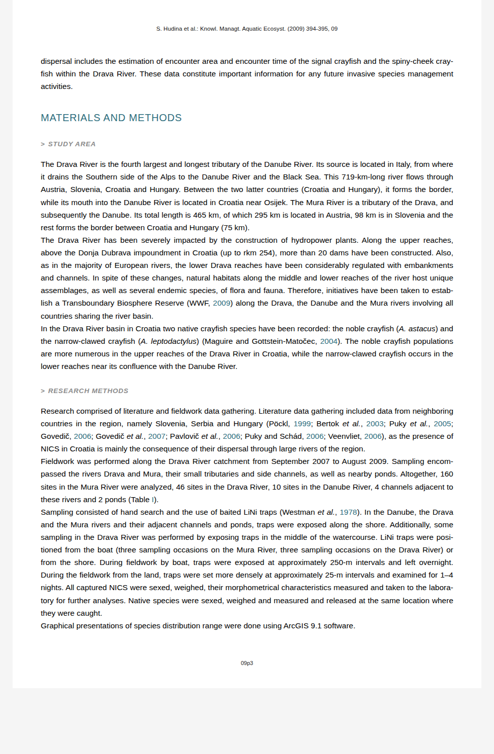S. Hudina et al.: Knowl. Managt. Aquatic Ecosyst. (2009) 394-395, 09
dispersal includes the estimation of encounter area and encounter time of the signal crayfish and the spiny-cheek crayfish within the Drava River. These data constitute important information for any future invasive species management activities.
MATERIALS AND METHODS
>STUDY AREA
The Drava River is the fourth largest and longest tributary of the Danube River. Its source is located in Italy, from where it drains the Southern side of the Alps to the Danube River and the Black Sea. This 719-km-long river flows through Austria, Slovenia, Croatia and Hungary. Between the two latter countries (Croatia and Hungary), it forms the border, while its mouth into the Danube River is located in Croatia near Osijek. The Mura River is a tributary of the Drava, and subsequently the Danube. Its total length is 465 km, of which 295 km is located in Austria, 98 km is in Slovenia and the rest forms the border between Croatia and Hungary (75 km).
The Drava River has been severely impacted by the construction of hydropower plants. Along the upper reaches, above the Donja Dubrava impoundment in Croatia (up to rkm 254), more than 20 dams have been constructed. Also, as in the majority of European rivers, the lower Drava reaches have been considerably regulated with embankments and channels. In spite of these changes, natural habitats along the middle and lower reaches of the river host unique assemblages, as well as several endemic species, of flora and fauna. Therefore, initiatives have been taken to establish a Transboundary Biosphere Reserve (WWF, 2009) along the Drava, the Danube and the Mura rivers involving all countries sharing the river basin.
In the Drava River basin in Croatia two native crayfish species have been recorded: the noble crayfish (A. astacus) and the narrow-clawed crayfish (A. leptodactylus) (Maguire and Gottstein-Matočec, 2004). The noble crayfish populations are more numerous in the upper reaches of the Drava River in Croatia, while the narrow-clawed crayfish occurs in the lower reaches near its confluence with the Danube River.
>RESEARCH METHODS
Research comprised of literature and fieldwork data gathering. Literature data gathering included data from neighboring countries in the region, namely Slovenia, Serbia and Hungary (Pöckl, 1999; Bertok et al., 2003; Puky et al., 2005; Govedič, 2006; Govedič et al., 2007; Pavlovič et al., 2006; Puky and Schád, 2006; Veenvliet, 2006), as the presence of NICS in Croatia is mainly the consequence of their dispersal through large rivers of the region.
Fieldwork was performed along the Drava River catchment from September 2007 to August 2009. Sampling encompassed the rivers Drava and Mura, their small tributaries and side channels, as well as nearby ponds. Altogether, 160 sites in the Mura River were analyzed, 46 sites in the Drava River, 10 sites in the Danube River, 4 channels adjacent to these rivers and 2 ponds (Table I).
Sampling consisted of hand search and the use of baited LiNi traps (Westman et al., 1978). In the Danube, the Drava and the Mura rivers and their adjacent channels and ponds, traps were exposed along the shore. Additionally, some sampling in the Drava River was performed by exposing traps in the middle of the watercourse. LiNi traps were positioned from the boat (three sampling occasions on the Mura River, three sampling occasions on the Drava River) or from the shore. During fieldwork by boat, traps were exposed at approximately 250-m intervals and left overnight. During the fieldwork from the land, traps were set more densely at approximately 25-m intervals and examined for 1–4 nights. All captured NICS were sexed, weighed, their morphometrical characteristics measured and taken to the laboratory for further analyses. Native species were sexed, weighed and measured and released at the same location where they were caught.
Graphical presentations of species distribution range were done using ArcGIS 9.1 software.
09p3